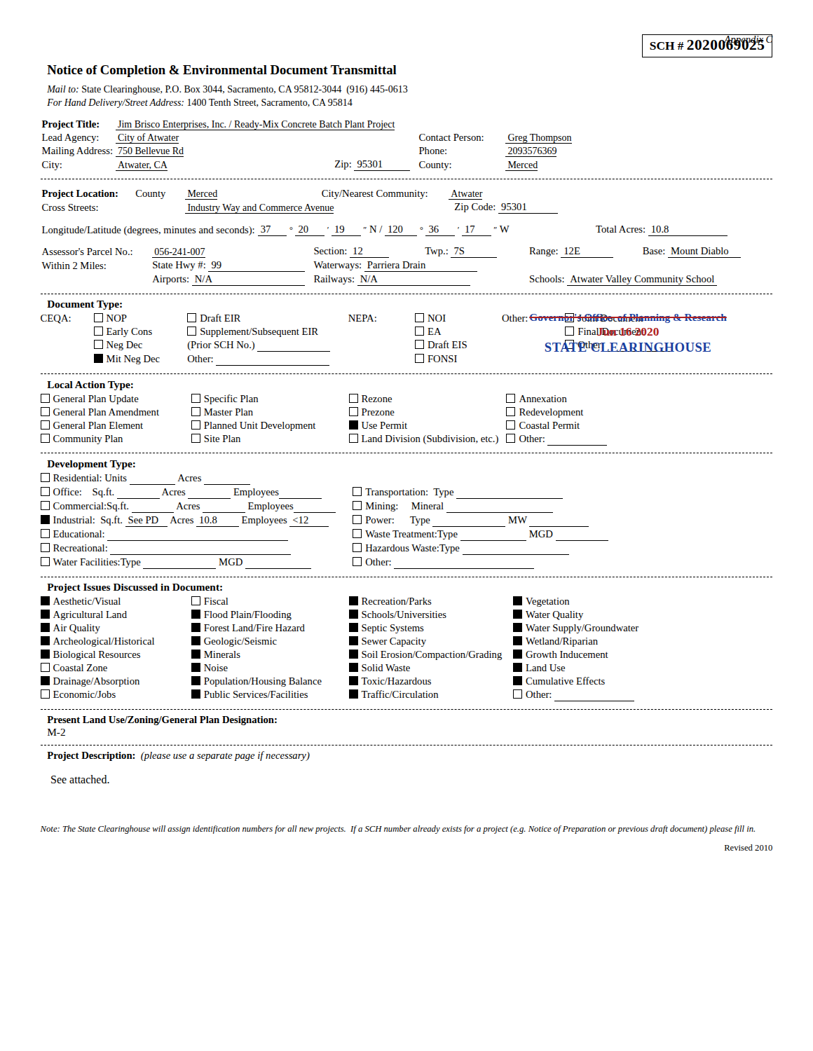Appendix C
SCH # 2020069025
Notice of Completion & Environmental Document Transmittal
Mail to: State Clearinghouse, P.O. Box 3044, Sacramento, CA 95812-3044 (916) 445-0613
For Hand Delivery/Street Address: 1400 Tenth Street, Sacramento, CA 95814
| Project Title: | Jim Brisco Enterprises, Inc. / Ready-Mix Concrete Batch Plant Project |
| Lead Agency: | City of Atwater | Contact Person: | Greg Thompson |
| Mailing Address: | 750 Bellevue Rd | Phone: | 2093576369 |
| City: | Atwater, CA | Zip: 95301 | County: | Merced |
| Project Location: | County | Merced | City/Nearest Community: | Atwater |
| Cross Streets: | Industry Way and Commerce Avenue | Zip Code: 95301 |
| Longitude/Latitude (degrees, minutes and seconds): | 37 ° 20 ′ 19 ″ N / 120 ° 36 ′ 17 ″ W | Total Acres: 10.8 |
| Assessor's Parcel No.: | 056-241-007 | Section: 12 | Twp.: 7S | Range: 12E | Base: Mount Diablo |
| Within 2 Miles: | State Hwy #: 99 | Waterways: Parriera Drain | |
| | Airports: N/A | Railways: N/A | Schools: Atwater Valley Community School |
Document Type:
Governor's Office of Planning & Research
Jun 16 2020
STATE CLEARINGHOUSE
| CEQA: | NOP | Draft EIR | NEPA: | NOI | Other: | Joint Document |
| | Early Cons | Supplement/Subsequent EIR | | EA | | Final Document |
| | Neg Dec | (Prior SCH No.) | | Draft EIS | | Other: |
| | Mit Neg Dec | Other: | | FONSI | |
Local Action Type:
| General Plan Update | Specific Plan | Rezone | Annexation |
| General Plan Amendment | Master Plan | Prezone | Redevelopment |
| General Plan Element | Planned Unit Development | Use Permit | Coastal Permit |
| Community Plan | Site Plan | Land Division (Subdivision, etc.) | Other: |
Development Type:
| Residential: Units Acres | |
| Office: Sq.ft. Acres Employees | Transportation: Type |
| Commercial:Sq.ft. Acres Employees | Mining: Mineral |
| Industrial: Sq.ft. See PD Acres 10.8 Employees <12 | Power: Type MW |
| Educational: | Waste Treatment:Type MGD |
| Recreational: | Hazardous Waste:Type |
| Water Facilities:Type MGD | Other: |
Project Issues Discussed in Document:
| Aesthetic/Visual | Fiscal | Recreation/Parks | Vegetation |
| Agricultural Land | Flood Plain/Flooding | Schools/Universities | Water Quality |
| Air Quality | Forest Land/Fire Hazard | Septic Systems | Water Supply/Groundwater |
| Archeological/Historical | Geologic/Seismic | Sewer Capacity | Wetland/Riparian |
| Biological Resources | Minerals | Soil Erosion/Compaction/Grading | Growth Inducement |
| Coastal Zone | Noise | Solid Waste | Land Use |
| Drainage/Absorption | Population/Housing Balance | Toxic/Hazardous | Cumulative Effects |
| Economic/Jobs | Public Services/Facilities | Traffic/Circulation | Other: |
Present Land Use/Zoning/General Plan Designation:
M-2
Project Description: (please use a separate page if necessary)
See attached.
Note: The State Clearinghouse will assign identification numbers for all new projects. If a SCH number already exists for a project (e.g. Notice of Preparation or previous draft document) please fill in.
Revised 2010